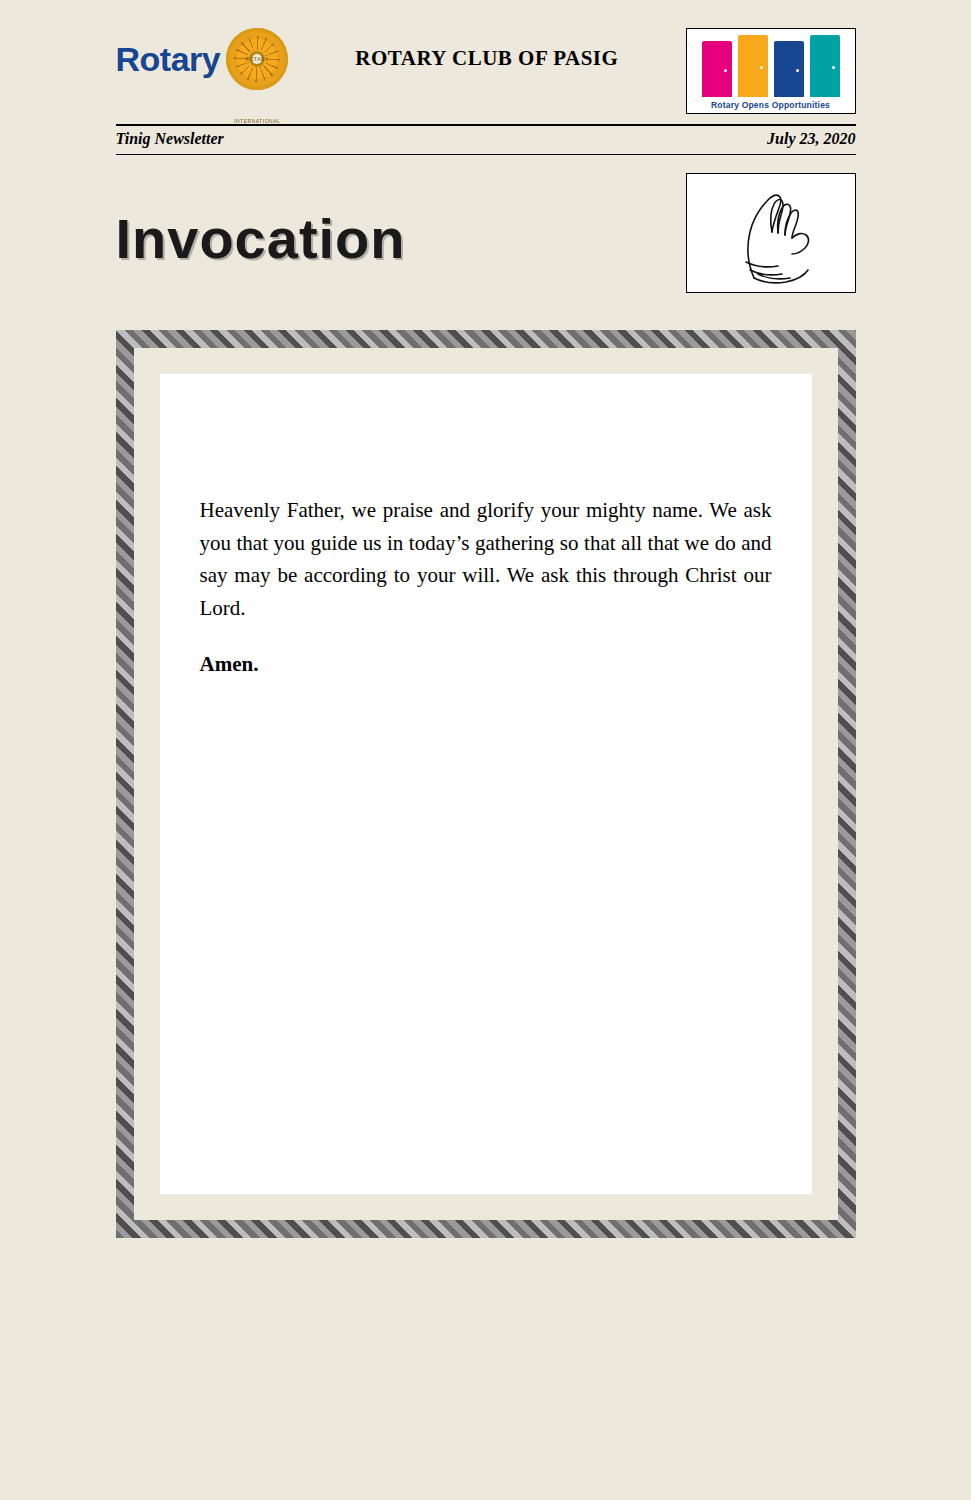Rotary Rotary International
ROTARY CLUB OF PASIG
Rotary Opens Opportunities
Tinig Newsletter July 23, 2020
Invocation
Heavenly Father, we praise and glorify your mighty name. We ask you that you guide us in today’s gathering so that all that we do and say may be according to your will. We ask this through Christ our Lord.
Amen.